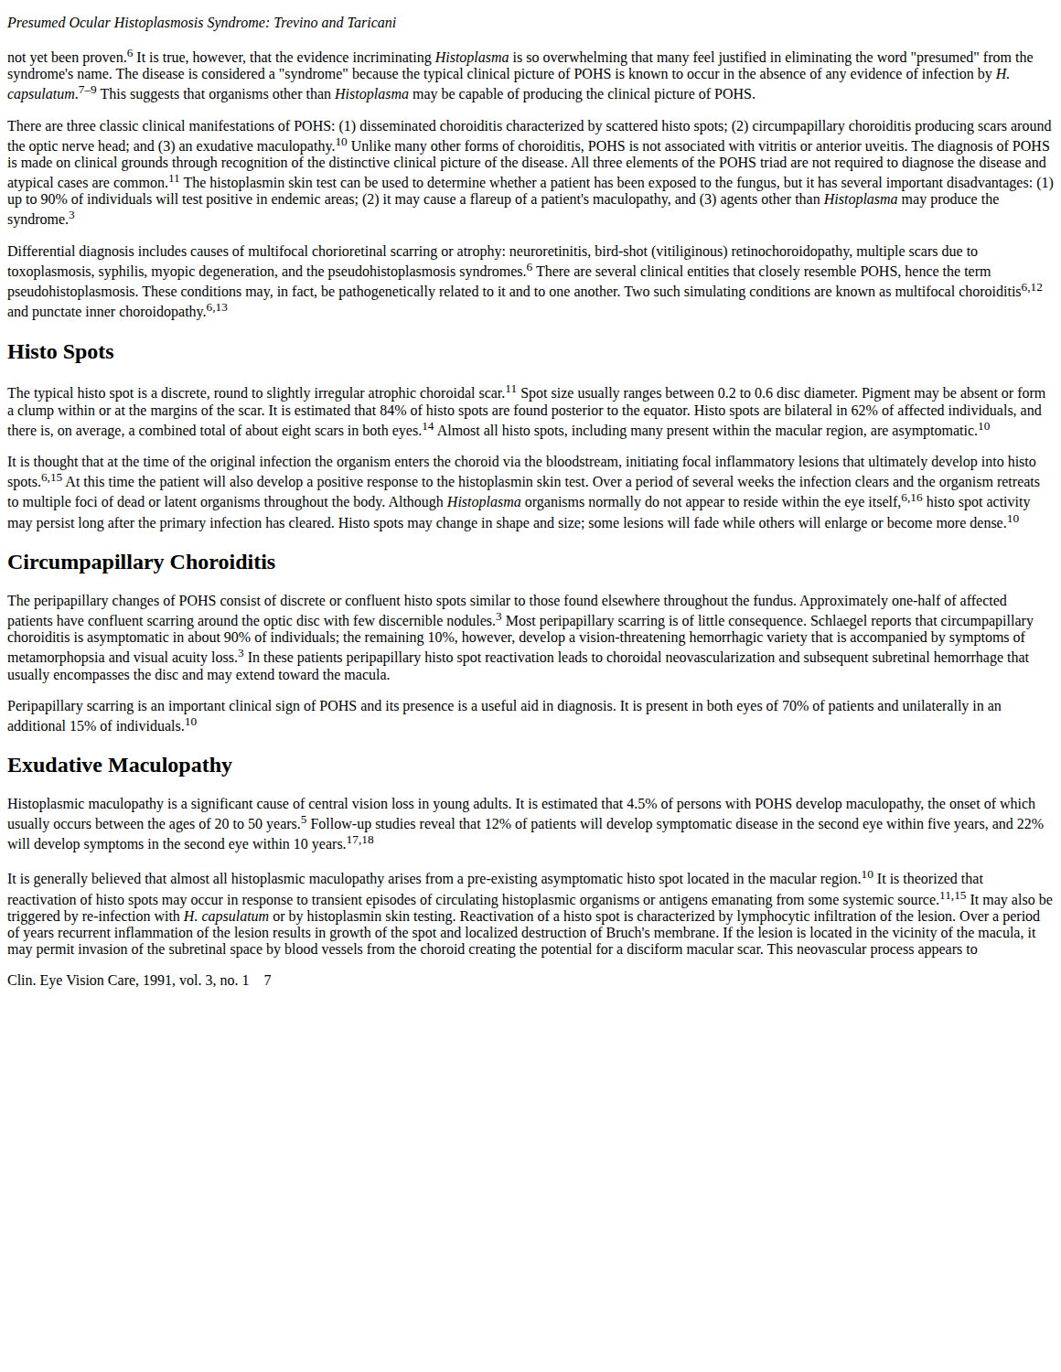Presumed Ocular Histoplasmosis Syndrome: Trevino and Taricani
not yet been proven.6 It is true, however, that the evidence incriminating Histoplasma is so overwhelming that many feel justified in eliminating the word "presumed" from the syndrome's name. The disease is considered a "syndrome" because the typical clinical picture of POHS is known to occur in the absence of any evidence of infection by H. capsulatum.7–9 This suggests that organisms other than Histoplasma may be capable of producing the clinical picture of POHS.
There are three classic clinical manifestations of POHS: (1) disseminated choroiditis characterized by scattered histo spots; (2) circumpapillary choroiditis producing scars around the optic nerve head; and (3) an exudative maculopathy.10 Unlike many other forms of choroiditis, POHS is not associated with vitritis or anterior uveitis. The diagnosis of POHS is made on clinical grounds through recognition of the distinctive clinical picture of the disease. All three elements of the POHS triad are not required to diagnose the disease and atypical cases are common.11 The histoplasmin skin test can be used to determine whether a patient has been exposed to the fungus, but it has several important disadvantages: (1) up to 90% of individuals will test positive in endemic areas; (2) it may cause a flareup of a patient's maculopathy, and (3) agents other than Histoplasma may produce the syndrome.3
Differential diagnosis includes causes of multifocal chorioretinal scarring or atrophy: neuroretinitis, bird-shot (vitiliginous) retinochoroidopathy, multiple scars due to toxoplasmosis, syphilis, myopic degeneration, and the pseudohistoplasmosis syndromes.6 There are several clinical entities that closely resemble POHS, hence the term pseudohistoplasmosis. These conditions may, in fact, be pathogenetically related to it and to one another. Two such simulating conditions are known as multifocal choroiditis6,12 and punctate inner choroidopathy.6,13
Histo Spots
The typical histo spot is a discrete, round to slightly irregular atrophic choroidal scar.11 Spot size usually ranges between 0.2 to 0.6 disc diameter. Pigment may be absent or form a clump within or at the margins of the scar. It is estimated that 84% of histo spots are found posterior to the equator. Histo spots are bilateral in 62% of affected individuals, and there is, on average, a combined total of about eight scars in both eyes.14 Almost all histo spots, including many present within the macular region, are asymptomatic.10
It is thought that at the time of the original infection the organism enters the choroid via the bloodstream, initiating focal inflammatory lesions that ultimately develop into histo spots.6,15 At this time the patient will also develop a positive response to the histoplasmin skin test. Over a period of several weeks the infection clears and the organism retreats to multiple foci of dead or latent organisms throughout the body. Although Histoplasma organisms normally do not appear to reside within the eye itself,6,16 histo spot activity may persist long after the primary infection has cleared. Histo spots may change in shape and size; some lesions will fade while others will enlarge or become more dense.10
Circumpapillary Choroiditis
The peripapillary changes of POHS consist of discrete or confluent histo spots similar to those found elsewhere throughout the fundus. Approximately one-half of affected patients have confluent scarring around the optic disc with few discernible nodules.3 Most peripapillary scarring is of little consequence. Schlaegel reports that circumpapillary choroiditis is asymptomatic in about 90% of individuals; the remaining 10%, however, develop a vision-threatening hemorrhagic variety that is accompanied by symptoms of metamorphopsia and visual acuity loss.3 In these patients peripapillary histo spot reactivation leads to choroidal neovascularization and subsequent subretinal hemorrhage that usually encompasses the disc and may extend toward the macula.
Peripapillary scarring is an important clinical sign of POHS and its presence is a useful aid in diagnosis. It is present in both eyes of 70% of patients and unilaterally in an additional 15% of individuals.10
Exudative Maculopathy
Histoplasmic maculopathy is a significant cause of central vision loss in young adults. It is estimated that 4.5% of persons with POHS develop maculopathy, the onset of which usually occurs between the ages of 20 to 50 years.5 Follow-up studies reveal that 12% of patients will develop symptomatic disease in the second eye within five years, and 22% will develop symptoms in the second eye within 10 years.17,18
It is generally believed that almost all histoplasmic maculopathy arises from a pre-existing asymptomatic histo spot located in the macular region.10 It is theorized that reactivation of histo spots may occur in response to transient episodes of circulating histoplasmic organisms or antigens emanating from some systemic source.11,15 It may also be triggered by re-infection with H. capsulatum or by histoplasmin skin testing. Reactivation of a histo spot is characterized by lymphocytic infiltration of the lesion. Over a period of years recurrent inflammation of the lesion results in growth of the spot and localized destruction of Bruch's membrane. If the lesion is located in the vicinity of the macula, it may permit invasion of the subretinal space by blood vessels from the choroid creating the potential for a disciform macular scar. This neovascular process appears to
Clin. Eye Vision Care, 1991, vol. 3, no. 1 7